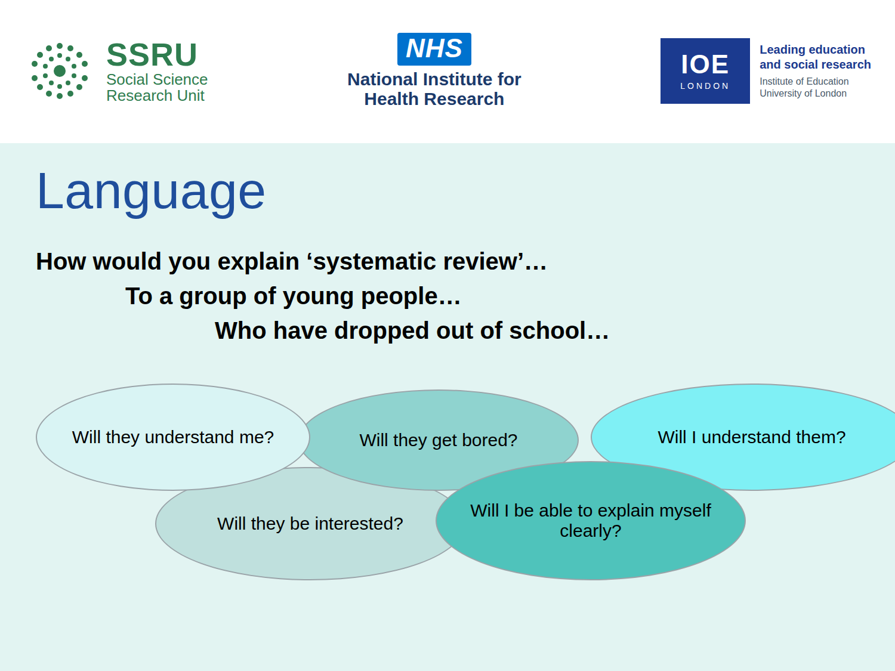SSRU
Social Science
Research Unit
NHS
National Institute for
Health Research
IOE
LONDON
Leading education
and social research
Institute of Education
University of London
Language
How would you explain ‘systematic review’…
To a group of young people…
Who have dropped out of school…
Will they understand me?
Will they get bored?
Will I understand them?
Will they be interested?
Will I be able to explain myself clearly?